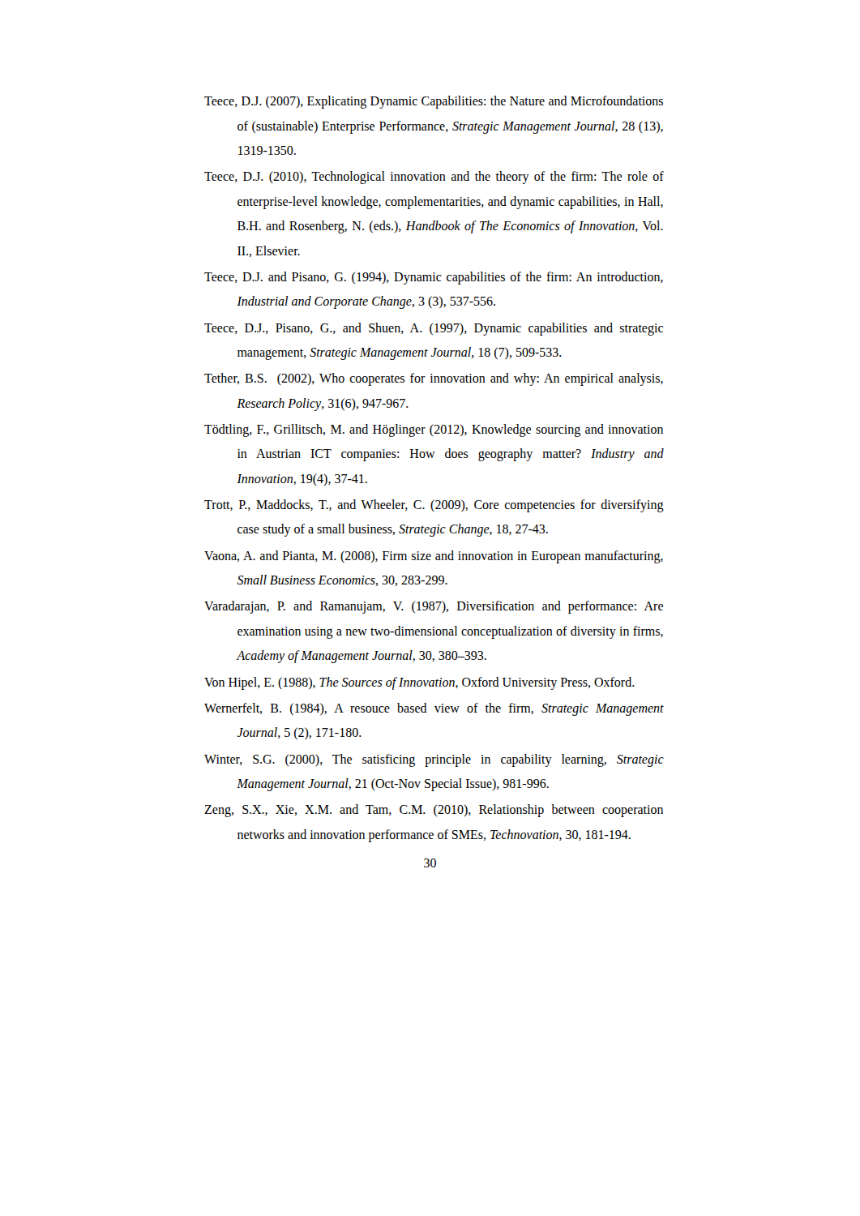Teece, D.J. (2007), Explicating Dynamic Capabilities: the Nature and Microfoundations of (sustainable) Enterprise Performance, Strategic Management Journal, 28 (13), 1319-1350.
Teece, D.J. (2010), Technological innovation and the theory of the firm: The role of enterprise-level knowledge, complementarities, and dynamic capabilities, in Hall, B.H. and Rosenberg, N. (eds.), Handbook of The Economics of Innovation, Vol. II., Elsevier.
Teece, D.J. and Pisano, G. (1994), Dynamic capabilities of the firm: An introduction, Industrial and Corporate Change, 3 (3), 537-556.
Teece, D.J., Pisano, G., and Shuen, A. (1997), Dynamic capabilities and strategic management, Strategic Management Journal, 18 (7), 509-533.
Tether, B.S. (2002), Who cooperates for innovation and why: An empirical analysis, Research Policy, 31(6), 947-967.
Tödtling, F., Grillitsch, M. and Höglinger (2012), Knowledge sourcing and innovation in Austrian ICT companies: How does geography matter? Industry and Innovation, 19(4), 37-41.
Trott, P., Maddocks, T., and Wheeler, C. (2009), Core competencies for diversifying case study of a small business, Strategic Change, 18, 27-43.
Vaona, A. and Pianta, M. (2008), Firm size and innovation in European manufacturing, Small Business Economics, 30, 283-299.
Varadarajan, P. and Ramanujam, V. (1987), Diversification and performance: Are examination using a new two-dimensional conceptualization of diversity in firms, Academy of Management Journal, 30, 380–393.
Von Hipel, E. (1988), The Sources of Innovation, Oxford University Press, Oxford.
Wernerfelt, B. (1984), A resouce based view of the firm, Strategic Management Journal, 5 (2), 171-180.
Winter, S.G. (2000), The satisficing principle in capability learning, Strategic Management Journal, 21 (Oct-Nov Special Issue), 981-996.
Zeng, S.X., Xie, X.M. and Tam, C.M. (2010), Relationship between cooperation networks and innovation performance of SMEs, Technovation, 30, 181-194.
30